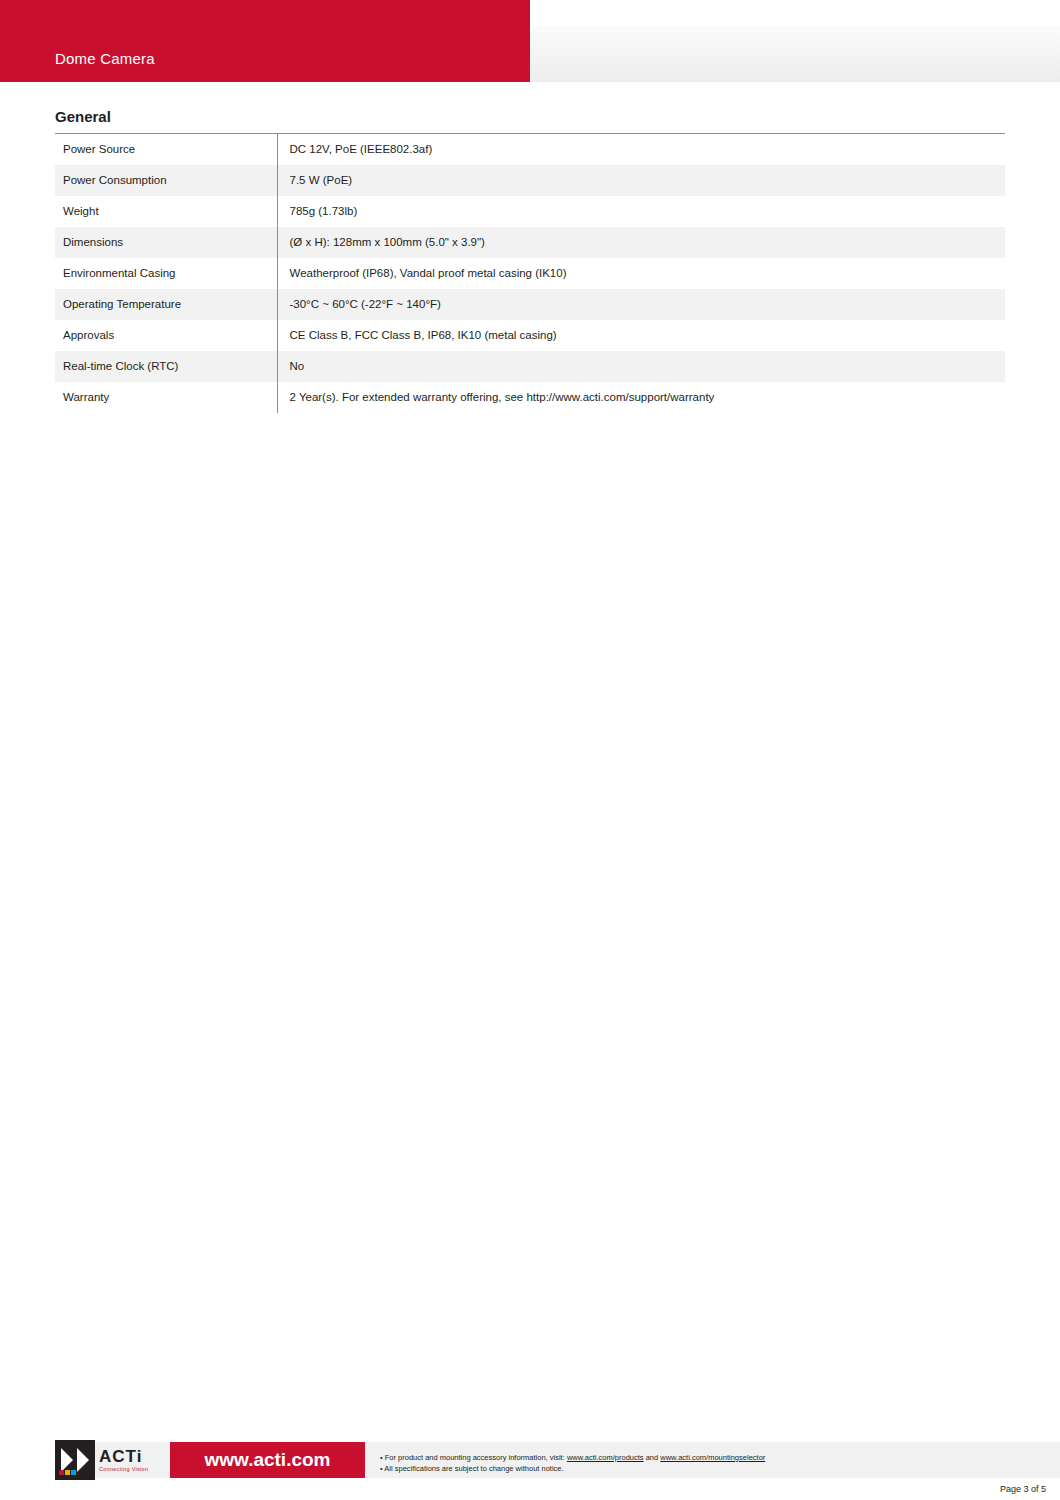Dome Camera
General
| Power Source | DC 12V, PoE (IEEE802.3af) |
| Power Consumption | 7.5 W (PoE) |
| Weight | 785g (1.73lb) |
| Dimensions | (Ø x H): 128mm x 100mm (5.0" x 3.9") |
| Environmental Casing | Weatherproof (IP68), Vandal proof metal casing (IK10) |
| Operating Temperature | -30°C ~ 60°C (-22°F ~ 140°F) |
| Approvals | CE Class B, FCC Class B, IP68, IK10 (metal casing) |
| Real-time Clock (RTC) | No |
| Warranty | 2 Year(s). For extended warranty offering, see http://www.acti.com/support/warranty |
ACTi
Connecting Vision
www.acti.com
• For product and mounting accessory information, visit: www.acti.com/products and www.acti.com/mountingselector
• All specifications are subject to change without notice.
Page 3 of 5